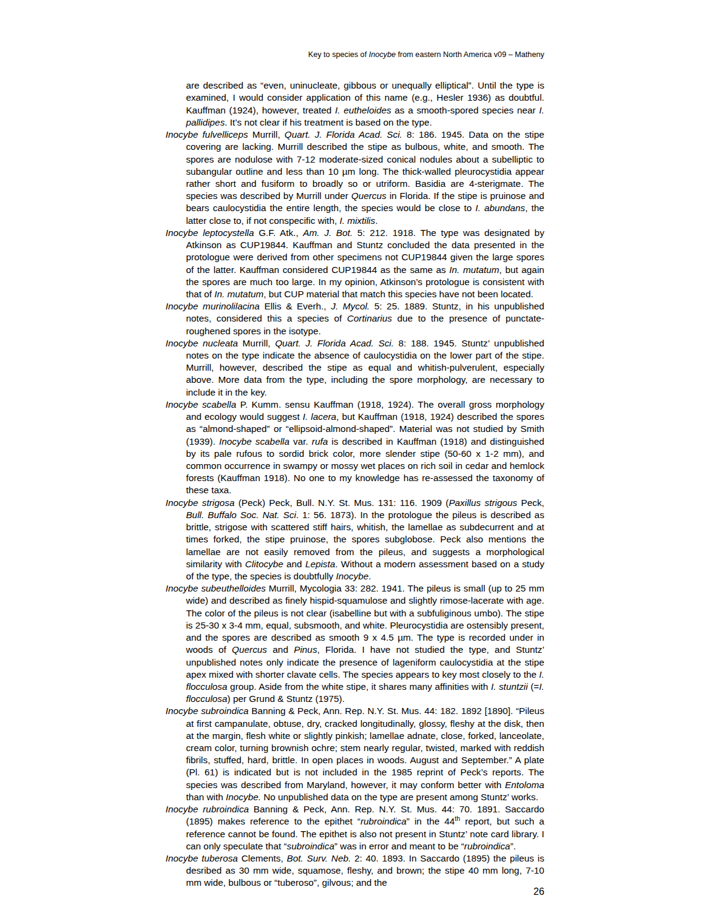Key to species of Inocybe from eastern North America v09 – Matheny
are described as “even, uninucleate, gibbous or unequally elliptical”. Until the type is examined, I would consider application of this name (e.g., Hesler 1936) as doubtful. Kauffman (1924), however, treated I. eutheloides as a smooth-spored species near I. pallidipes. It’s not clear if his treatment is based on the type.
Inocybe fulvelliceps Murrill, Quart. J. Florida Acad. Sci. 8: 186. 1945. Data on the stipe covering are lacking. Murrill described the stipe as bulbous, white, and smooth. The spores are nodulose with 7-12 moderate-sized conical nodules about a subelliptic to subangular outline and less than 10 µm long. The thick-walled pleurocystidia appear rather short and fusiform to broadly so or utriform. Basidia are 4-sterigmate. The species was described by Murrill under Quercus in Florida. If the stipe is pruinose and bears caulocystidia the entire length, the species would be close to I. abundans, the latter close to, if not conspecific with, I. mixtilis.
Inocybe leptocystella G.F. Atk., Am. J. Bot. 5: 212. 1918. The type was designated by Atkinson as CUP19844. Kauffman and Stuntz concluded the data presented in the protologue were derived from other specimens not CUP19844 given the large spores of the latter. Kauffman considered CUP19844 as the same as In. mutatum, but again the spores are much too large. In my opinion, Atkinson’s protologue is consistent with that of In. mutatum, but CUP material that match this species have not been located.
Inocybe murinolilacina Ellis & Everh., J. Mycol. 5: 25. 1889. Stuntz, in his unpublished notes, considered this a species of Cortinarius due to the presence of punctate-roughened spores in the isotype.
Inocybe nucleata Murrill, Quart. J. Florida Acad. Sci. 8: 188. 1945. Stuntz’ unpublished notes on the type indicate the absence of caulocystidia on the lower part of the stipe. Murrill, however, described the stipe as equal and whitish-pulverulent, especially above. More data from the type, including the spore morphology, are necessary to include it in the key.
Inocybe scabella P. Kumm. sensu Kauffman (1918, 1924). The overall gross morphology and ecology would suggest I. lacera, but Kauffman (1918, 1924) described the spores as “almond-shaped” or “ellipsoid-almond-shaped”. Material was not studied by Smith (1939). Inocybe scabella var. rufa is described in Kauffman (1918) and distinguished by its pale rufous to sordid brick color, more slender stipe (50-60 x 1-2 mm), and common occurrence in swampy or mossy wet places on rich soil in cedar and hemlock forests (Kauffman 1918). No one to my knowledge has re-assessed the taxonomy of these taxa.
Inocybe strigosa (Peck) Peck, Bull. N.Y. St. Mus. 131: 116. 1909 (Paxillus strigous Peck, Bull. Buffalo Soc. Nat. Sci. 1: 56. 1873). In the protologue the pileus is described as brittle, strigose with scattered stiff hairs, whitish, the lamellae as subdecurrent and at times forked, the stipe pruinose, the spores subglobose. Peck also mentions the lamellae are not easily removed from the pileus, and suggests a morphological similarity with Clitocybe and Lepista. Without a modern assessment based on a study of the type, the species is doubtfully Inocybe.
Inocybe subeuthelloides Murrill, Mycologia 33: 282. 1941. The pileus is small (up to 25 mm wide) and described as finely hispid-squamulose and slightly rimose-lacerate with age. The color of the pileus is not clear (isabelline but with a subfuliginous umbo). The stipe is 25-30 x 3-4 mm, equal, subsmooth, and white. Pleurocystidia are ostensibly present, and the spores are described as smooth 9 x 4.5 µm. The type is recorded under in woods of Quercus and Pinus, Florida. I have not studied the type, and Stuntz’ unpublished notes only indicate the presence of lageniform caulocystidia at the stipe apex mixed with shorter clavate cells. The species appears to key most closely to the I. flocculosa group. Aside from the white stipe, it shares many affinities with I. stuntzii (=I. flocculosa) per Grund & Stuntz (1975).
Inocybe subroindica Banning & Peck, Ann. Rep. N.Y. St. Mus. 44: 182. 1892 [1890]. “Pileus at first campanulate, obtuse, dry, cracked longitudinally, glossy, fleshy at the disk, then at the margin, flesh white or slightly pinkish; lamellae adnate, close, forked, lanceolate, cream color, turning brownish ochre; stem nearly regular, twisted, marked with reddish fibrils, stuffed, hard, brittle. In open places in woods. August and September.” A plate (Pl. 61) is indicated but is not included in the 1985 reprint of Peck’s reports. The species was described from Maryland, however, it may conform better with Entoloma than with Inocybe. No unpublished data on the type are present among Stuntz’ works.
Inocybe rubroindica Banning & Peck, Ann. Rep. N.Y. St. Mus. 44: 70. 1891. Saccardo (1895) makes reference to the epithet “rubroindica” in the 44th report, but such a reference cannot be found. The epithet is also not present in Stuntz’ note card library. I can only speculate that “subroindica” was in error and meant to be “rubroindica”.
Inocybe tuberosa Clements, Bot. Surv. Neb. 2: 40. 1893. In Saccardo (1895) the pileus is desribed as 30 mm wide, squamose, fleshy, and brown; the stipe 40 mm long, 7-10 mm wide, bulbous or “tuberoso”, gilvous; and the
26